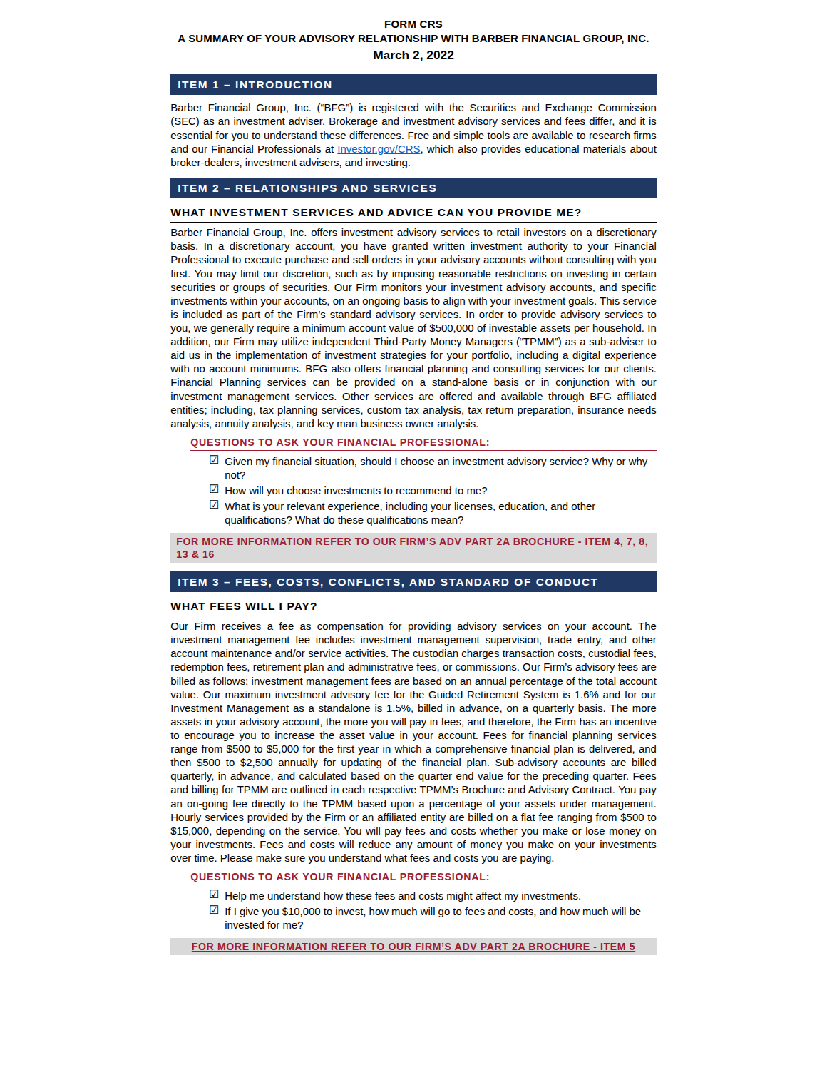FORM CRS
A SUMMARY OF YOUR ADVISORY RELATIONSHIP WITH BARBER FINANCIAL GROUP, INC.
March 2, 2022
ITEM 1 – INTRODUCTION
Barber Financial Group, Inc. (“BFG”) is registered with the Securities and Exchange Commission (SEC) as an investment adviser. Brokerage and investment advisory services and fees differ, and it is essential for you to understand these differences. Free and simple tools are available to research firms and our Financial Professionals at Investor.gov/CRS, which also provides educational materials about broker-dealers, investment advisers, and investing.
ITEM 2 – RELATIONSHIPS AND SERVICES
WHAT INVESTMENT SERVICES AND ADVICE CAN YOU PROVIDE ME?
Barber Financial Group, Inc. offers investment advisory services to retail investors on a discretionary basis. In a discretionary account, you have granted written investment authority to your Financial Professional to execute purchase and sell orders in your advisory accounts without consulting with you first. You may limit our discretion, such as by imposing reasonable restrictions on investing in certain securities or groups of securities. Our Firm monitors your investment advisory accounts, and specific investments within your accounts, on an ongoing basis to align with your investment goals. This service is included as part of the Firm’s standard advisory services. In order to provide advisory services to you, we generally require a minimum account value of $500,000 of investable assets per household. In addition, our Firm may utilize independent Third-Party Money Managers (“TPMM”) as a sub-adviser to aid us in the implementation of investment strategies for your portfolio, including a digital experience with no account minimums. BFG also offers financial planning and consulting services for our clients. Financial Planning services can be provided on a stand-alone basis or in conjunction with our investment management services. Other services are offered and available through BFG affiliated entities; including, tax planning services, custom tax analysis, tax return preparation, insurance needs analysis, annuity analysis, and key man business owner analysis.
QUESTIONS TO ASK YOUR FINANCIAL PROFESSIONAL:
Given my financial situation, should I choose an investment advisory service? Why or why not?
How will you choose investments to recommend to me?
What is your relevant experience, including your licenses, education, and other qualifications? What do these qualifications mean?
FOR MORE INFORMATION REFER TO OUR FIRM’S ADV PART 2A BROCHURE - ITEM 4, 7, 8, 13 & 16
ITEM 3 – FEES, COSTS, CONFLICTS, AND STANDARD OF CONDUCT
WHAT FEES WILL I PAY?
Our Firm receives a fee as compensation for providing advisory services on your account. The investment management fee includes investment management supervision, trade entry, and other account maintenance and/or service activities. The custodian charges transaction costs, custodial fees, redemption fees, retirement plan and administrative fees, or commissions. Our Firm’s advisory fees are billed as follows: investment management fees are based on an annual percentage of the total account value. Our maximum investment advisory fee for the Guided Retirement System is 1.6% and for our Investment Management as a standalone is 1.5%, billed in advance, on a quarterly basis. The more assets in your advisory account, the more you will pay in fees, and therefore, the Firm has an incentive to encourage you to increase the asset value in your account. Fees for financial planning services range from $500 to $5,000 for the first year in which a comprehensive financial plan is delivered, and then $500 to $2,500 annually for updating of the financial plan. Sub-advisory accounts are billed quarterly, in advance, and calculated based on the quarter end value for the preceding quarter. Fees and billing for TPMM are outlined in each respective TPMM’s Brochure and Advisory Contract. You pay an on-going fee directly to the TPMM based upon a percentage of your assets under management. Hourly services provided by the Firm or an affiliated entity are billed on a flat fee ranging from $500 to $15,000, depending on the service. You will pay fees and costs whether you make or lose money on your investments. Fees and costs will reduce any amount of money you make on your investments over time. Please make sure you understand what fees and costs you are paying.
QUESTIONS TO ASK YOUR FINANCIAL PROFESSIONAL:
Help me understand how these fees and costs might affect my investments.
If I give you $10,000 to invest, how much will go to fees and costs, and how much will be invested for me?
FOR MORE INFORMATION REFER TO OUR FIRM’S ADV PART 2A BROCHURE - ITEM 5